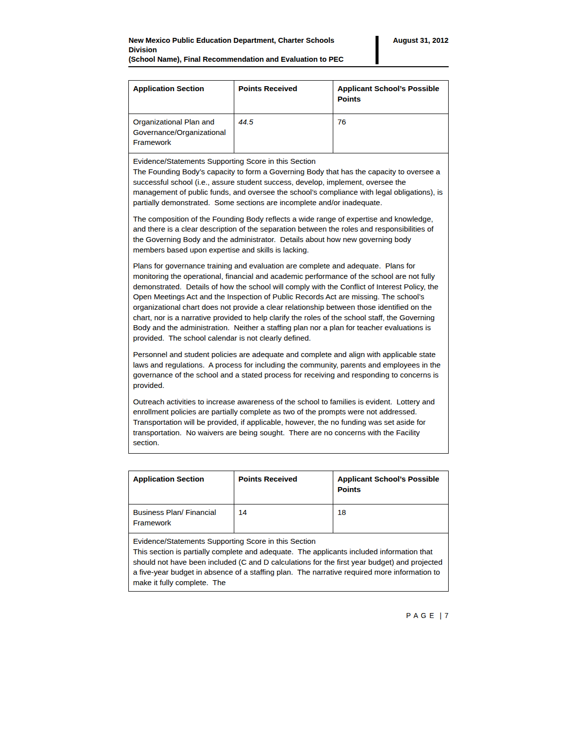New Mexico Public Education Department, Charter Schools Division
(School Name), Final Recommendation and Evaluation to PEC
August 31, 2012
| Application Section | Points Received | Applicant School’s Possible Points |
| --- | --- | --- |
| Organizational Plan and Governance/Organizational Framework | 44.5 | 76 |
| Evidence/Statements Supporting Score in this Section The Founding Body’s capacity to form a Governing Body that has the capacity to oversee a successful school (i.e., assure student success, develop, implement, oversee the management of public funds, and oversee the school’s compliance with legal obligations), is partially demonstrated. Some sections are incomplete and/or inadequate. The composition of the Founding Body reflects a wide range of expertise and knowledge, and there is a clear description of the separation between the roles and responsibilities of the Governing Body and the administrator. Details about how new governing body members based upon expertise and skills is lacking. Plans for governance training and evaluation are complete and adequate. Plans for monitoring the operational, financial and academic performance of the school are not fully demonstrated. Details of how the school will comply with the Conflict of Interest Policy, the Open Meetings Act and the Inspection of Public Records Act are missing. The school’s organizational chart does not provide a clear relationship between those identified on the chart, nor is a narrative provided to help clarify the roles of the school staff, the Governing Body and the administration. Neither a staffing plan nor a plan for teacher evaluations is provided. The school calendar is not clearly defined. Personnel and student policies are adequate and complete and align with applicable state laws and regulations. A process for including the community, parents and employees in the governance of the school and a stated process for receiving and responding to concerns is provided. Outreach activities to increase awareness of the school to families is evident. Lottery and enrollment policies are partially complete as two of the prompts were not addressed. Transportation will be provided, if applicable, however, the no funding was set aside for transportation. No waivers are being sought. There are no concerns with the Facility section. |
| Application Section | Points Received | Applicant School’s Possible Points |
| --- | --- | --- |
| Business Plan/ Financial Framework | 14 | 18 |
| Evidence/Statements Supporting Score in this Section This section is partially complete and adequate. The applicants included information that should not have been included (C and D calculations for the first year budget) and projected a five-year budget in absence of a staffing plan. The narrative required more information to make it fully complete. The |
P A G E | 7